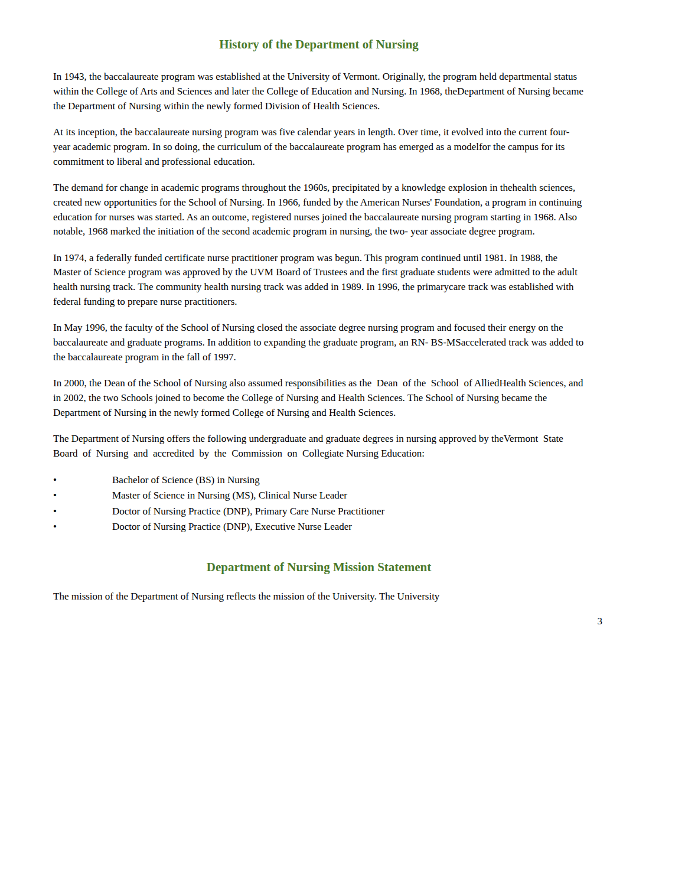History of the Department of Nursing
In 1943, the baccalaureate program was established at the University of Vermont. Originally, the program held departmental status within the College of Arts and Sciences and later the College of Education and Nursing. In 1968, theDepartment of Nursing became the Department of Nursing within the newly formed Division of Health Sciences.
At its inception, the baccalaureate nursing program was five calendar years in length. Over time, it evolved into the current four-year academic program. In so doing, the curriculum of the baccalaureate program has emerged as a modelfor the campus for its commitment to liberal and professional education.
The demand for change in academic programs throughout the 1960s, precipitated by a knowledge explosion in thehealth sciences, created new opportunities for the School of Nursing. In 1966, funded by the American Nurses' Foundation, a program in continuing education for nurses was started. As an outcome, registered nurses joined the baccalaureate nursing program starting in 1968. Also notable, 1968 marked the initiation of the second academic program in nursing, the two- year associate degree program.
In 1974, a federally funded certificate nurse practitioner program was begun. This program continued until 1981. In 1988, the Master of Science program was approved by the UVM Board of Trustees and the first graduate students were admitted to the adult health nursing track. The community health nursing track was added in 1989. In 1996, the primarycare track was established with federal funding to prepare nurse practitioners.
In May 1996, the faculty of the School of Nursing closed the associate degree nursing program and focused their energy on the baccalaureate and graduate programs. In addition to expanding the graduate program, an RN- BS-MSaccelerated track was added to the baccalaureate program in the fall of 1997.
In 2000, the Dean of the School of Nursing also assumed responsibilities as the Dean of the School of AlliedHealth Sciences, and in 2002, the two Schools joined to become the College of Nursing and Health Sciences. The School of Nursing became the Department of Nursing in the newly formed College of Nursing and Health Sciences.
The Department of Nursing offers the following undergraduate and graduate degrees in nursing approved by theVermont State Board of Nursing and accredited by the Commission on Collegiate Nursing Education:
•Bachelor of Science (BS) in Nursing
•Master of Science in Nursing (MS), Clinical Nurse Leader
•Doctor of Nursing Practice (DNP), Primary Care Nurse Practitioner
•Doctor of Nursing Practice (DNP), Executive Nurse Leader
Department of Nursing Mission Statement
The mission of the Department of Nursing reflects the mission of the University. The University
3